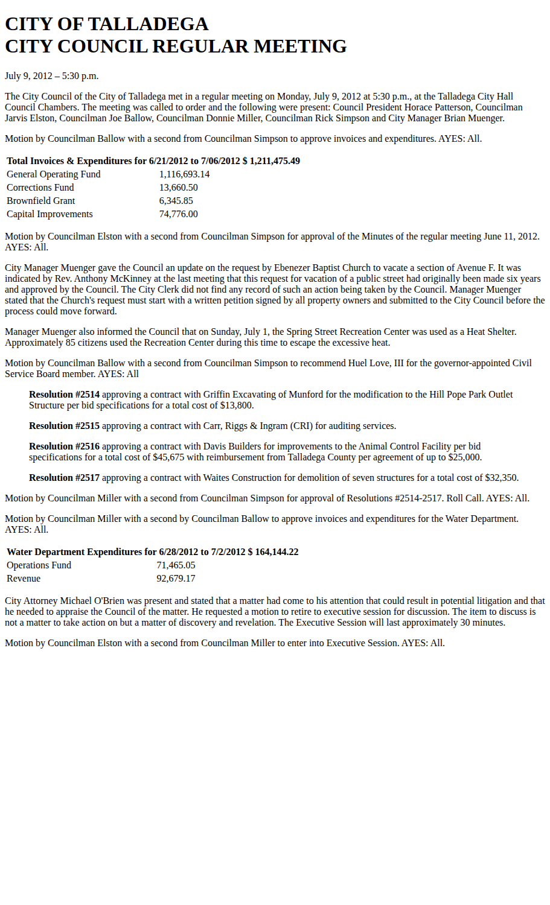CITY OF TALLADEGA
CITY COUNCIL REGULAR MEETING
July 9, 2012 – 5:30 p.m.
The City Council of the City of Talladega met in a regular meeting on Monday, July 9, 2012 at 5:30 p.m., at the Talladega City Hall Council Chambers. The meeting was called to order and the following were present: Council President Horace Patterson, Councilman Jarvis Elston, Councilman Joe Ballow, Councilman Donnie Miller, Councilman Rick Simpson and City Manager Brian Muenger.
Motion by Councilman Ballow with a second from Councilman Simpson to approve invoices and expenditures. AYES: All.
| Total Invoices & Expenditures for 6/21/2012 to 7/06/2012 | $ 1,211,475.49 |
| --- | --- |
| General Operating Fund | 1,116,693.14 | |
| Corrections Fund | 13,660.50 | |
| Brownfield Grant | 6,345.85 | |
| Capital Improvements | 74,776.00 | |
Motion by Councilman Elston with a second from Councilman Simpson for approval of the Minutes of the regular meeting June 11, 2012. AYES: All.
City Manager Muenger gave the Council an update on the request by Ebenezer Baptist Church to vacate a section of Avenue F. It was indicated by Rev. Anthony McKinney at the last meeting that this request for vacation of a public street had originally been made six years and approved by the Council. The City Clerk did not find any record of such an action being taken by the Council. Manager Muenger stated that the Church's request must start with a written petition signed by all property owners and submitted to the City Council before the process could move forward.
Manager Muenger also informed the Council that on Sunday, July 1, the Spring Street Recreation Center was used as a Heat Shelter. Approximately 85 citizens used the Recreation Center during this time to escape the excessive heat.
Motion by Councilman Ballow with a second from Councilman Simpson to recommend Huel Love, III for the governor-appointed Civil Service Board member. AYES: All
Resolution #2514 approving a contract with Griffin Excavating of Munford for the modification to the Hill Pope Park Outlet Structure per bid specifications for a total cost of $13,800.
Resolution #2515 approving a contract with Carr, Riggs & Ingram (CRI) for auditing services.
Resolution #2516 approving a contract with Davis Builders for improvements to the Animal Control Facility per bid specifications for a total cost of $45,675 with reimbursement from Talladega County per agreement of up to $25,000.
Resolution #2517 approving a contract with Waites Construction for demolition of seven structures for a total cost of $32,350.
Motion by Councilman Miller with a second from Councilman Simpson for approval of Resolutions #2514-2517. Roll Call. AYES: All.
Motion by Councilman Miller with a second by Councilman Ballow to approve invoices and expenditures for the Water Department. AYES: All.
| Water Department Expenditures for 6/28/2012 to 7/2/2012 | $ 164,144.22 |
| --- | --- |
| Operations Fund | 71,465.05 | |
| Revenue | 92,679.17 | |
City Attorney Michael O'Brien was present and stated that a matter had come to his attention that could result in potential litigation and that he needed to appraise the Council of the matter. He requested a motion to retire to executive session for discussion. The item to discuss is not a matter to take action on but a matter of discovery and revelation. The Executive Session will last approximately 30 minutes.
Motion by Councilman Elston with a second from Councilman Miller to enter into Executive Session. AYES: All.